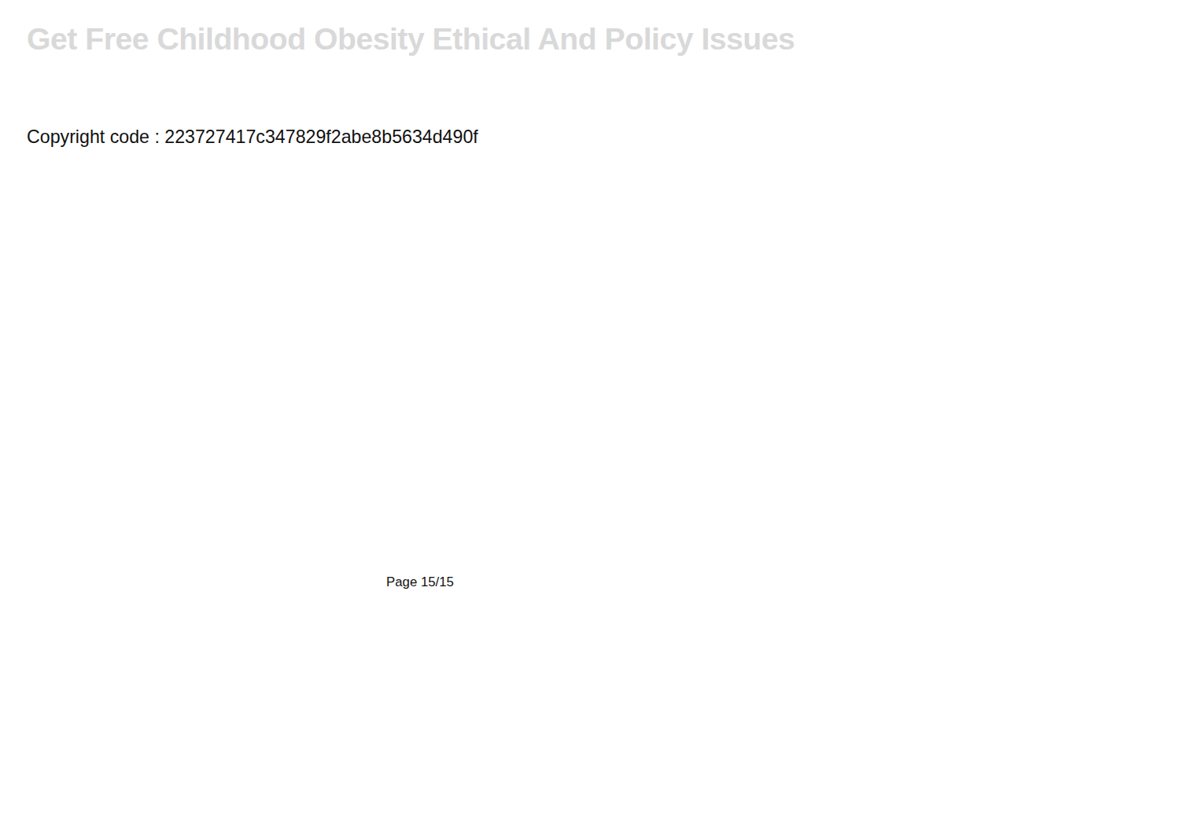Get Free Childhood Obesity Ethical And Policy Issues
Copyright code : 223727417c347829f2abe8b5634d490f
Page 15/15